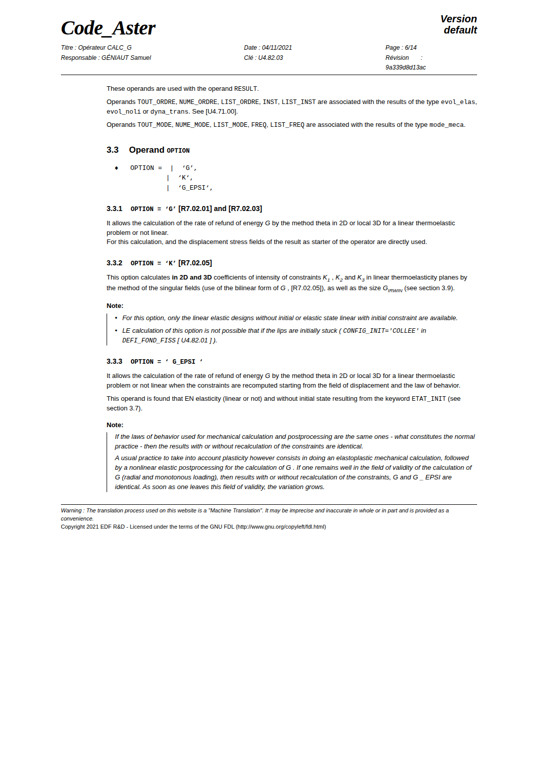Code_Aster
Version
default
| Titre : Opérateur CALC_G | Date : 04/11/2021 | Page : 6/14 |
| Responsable : GÉNIAUT Samuel | Clé : U4.82.03 | Révision : |
| | | 9a339d8d13ac |
These operands are used with the operand RESULT.
Operands TOUT_ORDRE, NUME_ORDRE, LIST_ORDRE, INST, LIST_INST are associated with the results of the type evol_elas, evol_noli or dyna_trans. See [U4.71.00].
Operands TOUT_MODE, NUME_MODE, LIST_MODE, FREQ, LIST_FREQ are associated with the results of the type mode_meca.
3.3 Operand OPTION
♦ OPTION = | ‘G’, | ‘K‘, | ‘G_EPSI‘,
3.3.1 OPTION = ‘G’ [R7.02.01] and [R7.02.03]
It allows the calculation of the rate of refund of energy G by the method theta in 2D or local 3D for a linear thermoelastic problem or not linear.
For this calculation, and the displacement stress fields of the result as starter of the operator are directly used.
3.3.2 OPTION = ‘K’ [R7.02.05]
This option calculates in 2D and 3D coefficients of intensity of constraints K1 , K2 and K3 in linear thermoelasticity planes by the method of the singular fields (use of the bilinear form of G , [R7.02.05]), as well as the size GIRWIN (see section 3.9).
Note:
For this option, only the linear elastic designs without initial or elastic state linear with initial constraint are available.
LE calculation of this option is not possible that if the lips are initially stuck ( CONFIG_INIT='COLLEE' in DEFI_FOND_FISS [ U4.82.01 ] ).
3.3.3 OPTION = ‘ G_EPSI ‘
It allows the calculation of the rate of refund of energy G by the method theta in 2D or local 3D for a linear thermoelastic problem or not linear when the constraints are recomputed starting from the field of displacement and the law of behavior.
This operand is found that EN elasticity (linear or not) and without initial state resulting from the keyword ETAT_INIT (see section 3.7).
Note:
If the laws of behavior used for mechanical calculation and postprocessing are the same ones - what constitutes the normal practice - then the results with or without recalculation of the constraints are identical.
A usual practice to take into account plasticity however consists in doing an elastoplastic mechanical calculation, followed by a nonlinear elastic postprocessing for the calculation of G . If one remains well in the field of validity of the calculation of G (radial and monotonous loading), then results with or without recalculation of the constraints, G and G _ EPSI are identical. As soon as one leaves this field of validity, the variation grows.
Warning : The translation process used on this website is a "Machine Translation". It may be imprecise and inaccurate in whole or in part and is provided as a convenience.
Copyright 2021 EDF R&D - Licensed under the terms of the GNU FDL (http://www.gnu.org/copyleft/fdl.html)